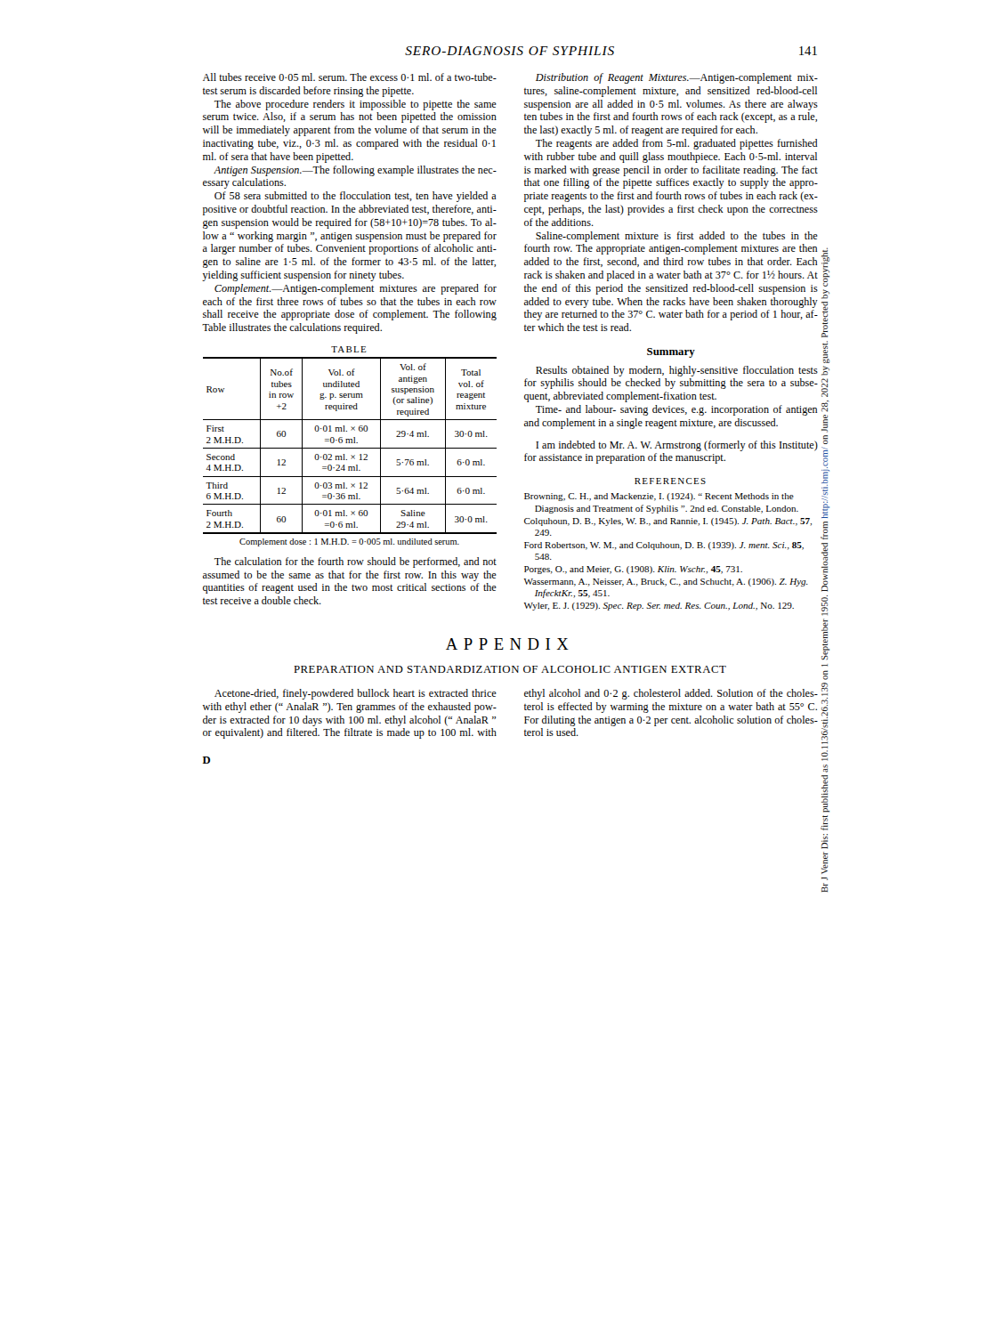Br J Vener Dis: first published as 10.1136/sti.26.3.139 on 1 September 1950. Downloaded from http://sti.bmj.com/ on June 28, 2022 by guest. Protected by copyright.
SERO-DIAGNOSIS OF SYPHILIS
141
All tubes receive 0·05 ml. serum. The excess 0·1 ml. of a two-tube-test serum is discarded before rinsing the pipette.
The above procedure renders it impossible to pipette the same serum twice. Also, if a serum has not been pipetted the omission will be immediately apparent from the volume of that serum in the inactivating tube, viz., 0·3 ml. as compared with the residual 0·1 ml. of sera that have been pipetted.
Antigen Suspension.—The following example illustrates the necessary calculations.
Of 58 sera submitted to the flocculation test, ten have yielded a positive or doubtful reaction. In the abbreviated test, therefore, antigen suspension would be required for (58+10+10)=78 tubes. To allow a “ working margin ”, antigen suspension must be prepared for a larger number of tubes. Convenient proportions of alcoholic antigen to saline are 1·5 ml. of the former to 43·5 ml. of the latter, yielding sufficient suspension for ninety tubes.
Complement.—Antigen-complement mixtures are prepared for each of the first three rows of tubes so that the tubes in each row shall receive the appropriate dose of complement. The following Table illustrates the calculations required.
TABLE
| Row | No.of tubes in row +2 | Vol. of undiluted g. p. serum required | Vol. of antigen suspension (or saline) required | Total vol. of reagent mixture |
| --- | --- | --- | --- | --- |
| First 2 M.H.D. | 60 | 0·01 ml. × 60 =0·6 ml. | 29·4 ml. | 30·0 ml. |
| Second 4 M.H.D. | 12 | 0·02 ml. × 12 =0·24 ml. | 5·76 ml. | 6·0 ml. |
| Third 6 M.H.D. | 12 | 0·03 ml. × 12 =0·36 ml. | 5·64 ml. | 6·0 ml. |
| Fourth 2 M.H.D. | 60 | 0·01 ml. × 60 =0·6 ml. | Saline 29·4 ml. | 30·0 ml. |
Complement dose : 1 M.H.D. = 0·005 ml. undiluted serum.
The calculation for the fourth row should be performed, and not assumed to be the same as that for the first row. In this way the quantities of reagent used in the two most critical sections of the test receive a double check.
Distribution of Reagent Mixtures.—Antigen-complement mixtures, saline-complement mixture, and sensitized red-blood-cell suspension are all added in 0·5 ml. volumes. As there are always ten tubes in the first and fourth rows of each rack (except, as a rule, the last) exactly 5 ml. of reagent are required for each.
The reagents are added from 5-ml. graduated pipettes furnished with rubber tube and quill glass mouthpiece. Each 0·5-ml. interval is marked with grease pencil in order to facilitate reading. The fact that one filling of the pipette suffices exactly to supply the appropriate reagents to the first and fourth rows of tubes in each rack (except, perhaps, the last) provides a first check upon the correctness of the additions.
Saline-complement mixture is first added to the tubes in the fourth row. The appropriate antigen-complement mixtures are then added to the first, second, and third row tubes in that order. Each rack is shaken and placed in a water bath at 37° C. for 1½ hours. At the end of this period the sensitized red-blood-cell suspension is added to every tube. When the racks have been shaken thoroughly they are returned to the 37° C. water bath for a period of 1 hour, after which the test is read.
Summary
Results obtained by modern, highly-sensitive flocculation tests for syphilis should be checked by submitting the sera to a subsequent, abbreviated complement-fixation test.
Time- and labour- saving devices, e.g. incorporation of antigen and complement in a single reagent mixture, are discussed.
I am indebted to Mr. A. W. Armstrong (formerly of this Institute) for assistance in preparation of the manuscript.
REFERENCES
Browning, C. H., and Mackenzie, I. (1924). “ Recent Methods in the Diagnosis and Treatment of Syphilis ”. 2nd ed. Constable, London.
Colquhoun, D. B., Kyles, W. B., and Rannie, I. (1945). J. Path. Bact., 57, 249.
Ford Robertson, W. M., and Colquhoun, D. B. (1939). J. ment. Sci., 85, 548.
Porges, O., and Meier, G. (1908). Klin. Wschr., 45, 731.
Wassermann, A., Neisser, A., Bruck, C., and Schucht, A. (1906). Z. Hyg. InfecktKr., 55, 451.
Wyler, E. J. (1929). Spec. Rep. Ser. med. Res. Coun., Lond., No. 129.
APPENDIX
PREPARATION AND STANDARDIZATION OF ALCOHOLIC ANTIGEN EXTRACT
Acetone-dried, finely-powdered bullock heart is extracted thrice with ethyl ether (“ AnalaR ”). Ten grammes of the exhausted powder is extracted for 10 days with 100 ml. ethyl alcohol (“ AnalaR ” or equivalent) and filtered. The filtrate is made up to 100 ml. with ethyl alcohol and 0·2 g. cholesterol added. Solution of the cholesterol is effected by warming the mixture on a water bath at 55° C. For diluting the antigen a 0·2 per cent. alcoholic solution of cholesterol is used.
D